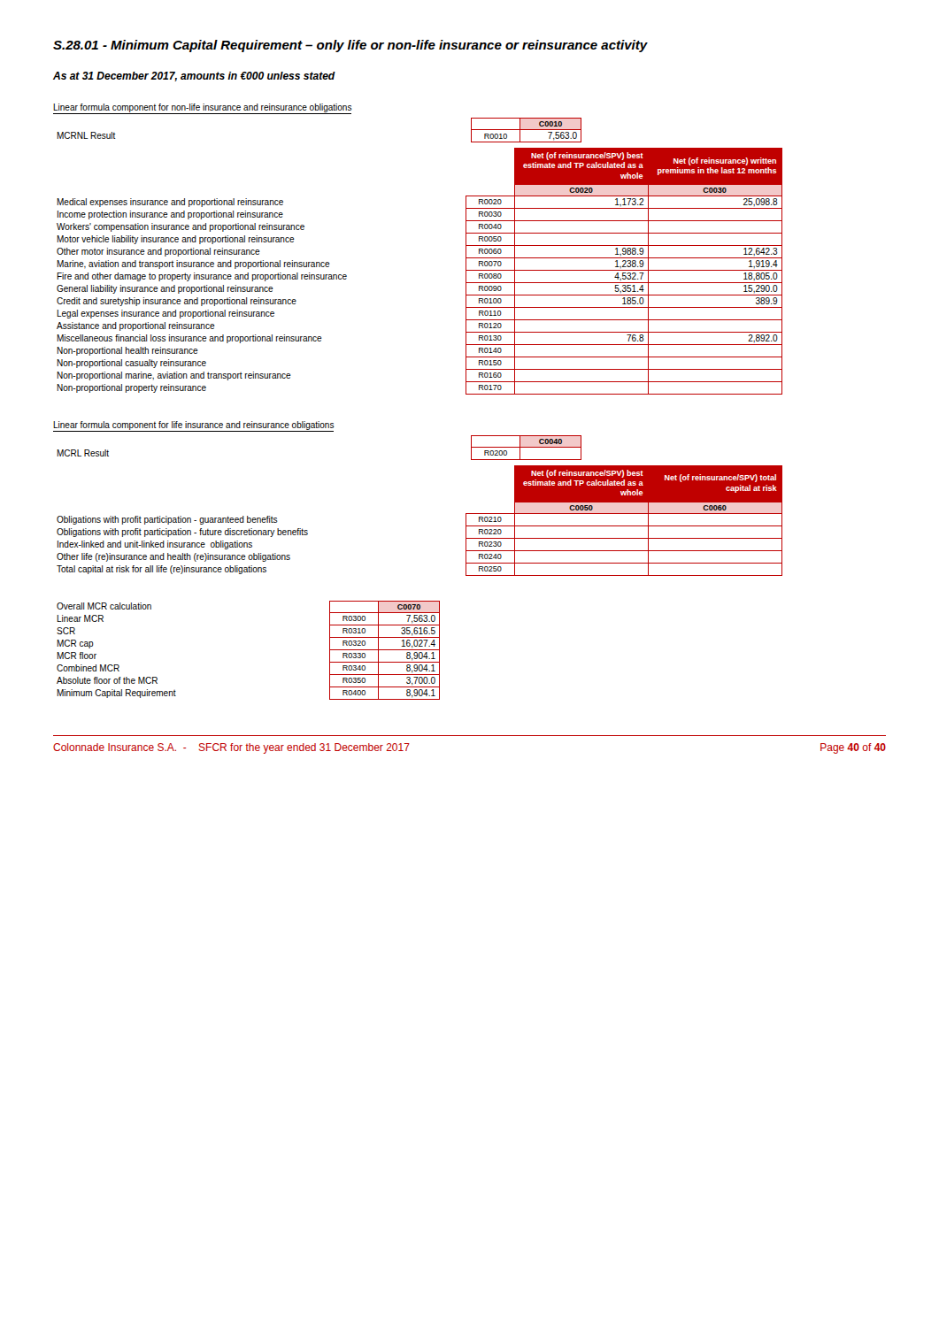S.28.01 - Minimum Capital Requirement – only life or non-life insurance or reinsurance activity
As at 31 December 2017, amounts in €000 unless stated
Linear formula component for non-life insurance and reinsurance obligations
| | | | C0010 |
| MCRNL Result | | R0010 | 7,563.0 |
| | | | Net (of reinsurance/SPV) best estimate and TP calculated as a whole | Net (of reinsurance) written premiums in the last 12 months |
| | | | C0020 | C0030 |
| Medical expenses insurance and proportional reinsurance | | R0020 | 1,173.2 | 25,098.8 |
| Income protection insurance and proportional reinsurance | | R0030 | | |
| Workers' compensation insurance and proportional reinsurance | | R0040 | | |
| Motor vehicle liability insurance and proportional reinsurance | | R0050 | | |
| Other motor insurance and proportional reinsurance | | R0060 | 1,988.9 | 12,642.3 |
| Marine, aviation and transport insurance and proportional reinsurance | | R0070 | 1,238.9 | 1,919.4 |
| Fire and other damage to property insurance and proportional reinsurance | | R0080 | 4,532.7 | 18,805.0 |
| General liability insurance and proportional reinsurance | | R0090 | 5,351.4 | 15,290.0 |
| Credit and suretyship insurance and proportional reinsurance | | R0100 | 185.0 | 389.9 |
| Legal expenses insurance and proportional reinsurance | | R0110 | | |
| Assistance and proportional reinsurance | | R0120 | | |
| Miscellaneous financial loss insurance and proportional reinsurance | | R0130 | 76.8 | 2,892.0 |
| Non-proportional health reinsurance | | R0140 | | |
| Non-proportional casualty reinsurance | | R0150 | | |
| Non-proportional marine, aviation and transport reinsurance | | R0160 | | |
| Non-proportional property reinsurance | | R0170 | | |
Linear formula component for life insurance and reinsurance obligations
| | | | C0040 |
| MCRL Result | | R0200 | |
| | | | Net (of reinsurance/SPV) best estimate and TP calculated as a whole | Net (of reinsurance/SPV) total capital at risk |
| | | | C0050 | C0060 |
| Obligations with profit participation - guaranteed benefits | | R0210 | | |
| Obligations with profit participation - future discretionary benefits | | R0220 | | |
| Index-linked and unit-linked insurance obligations | | R0230 | | |
| Other life (re)insurance and health (re)insurance obligations | | R0240 | | |
| Total capital at risk for all life (re)insurance obligations | | R0250 | | |
| Overall MCR calculation | | | C0070 |
| Linear MCR | | R0300 | 7,563.0 |
| SCR | | R0310 | 35,616.5 |
| MCR cap | | R0320 | 16,027.4 |
| MCR floor | | R0330 | 8,904.1 |
| Combined MCR | | R0340 | 8,904.1 |
| Absolute floor of the MCR | | R0350 | 3,700.0 |
| Minimum Capital Requirement | | R0400 | 8,904.1 |
Colonnade Insurance S.A. - SFCR for the year ended 31 December 2017
Page 40 of 40